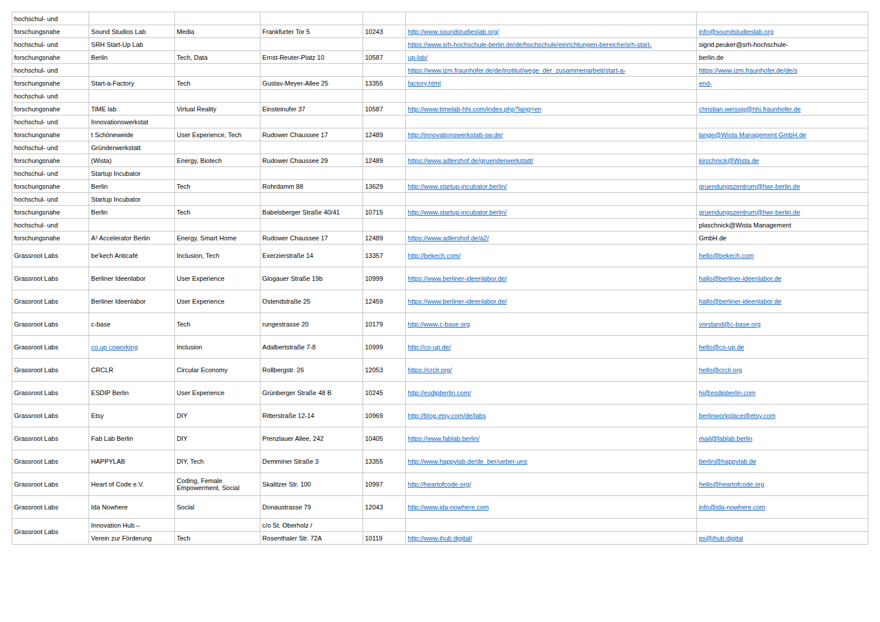| hochschul- und | | | | | | |
| forschungsnahe | Sound Studios Lab | Media | Frankfurter Tor 5 | 10243 | http://www.soundstudieslab.org/ | info@soundstudieslab.org |
| hochschul- und | SRH Start-Up Lab | | | | https://www.srh-hochschule-berlin.de/de/hochschule/einrichtungen-bereiche/srh-start- | sigrid.peuker@srh-hochschule- |
| forschungsnahe | Berlin | Tech, Data | Ernst-Reuter-Platz 10 | 10587 | up-lab/ | berlin.de |
| hochschul- und | | | | | https://www.izm.fraunhofer.de/de/institut/wege_der_zusammenarbeit/start-a- | https://www.izm.fraunhofer.de/de/s |
| forschungsnahe | Start-a-Factory | Tech | Gustav-Meyer-Allee 25 | 13355 | factory.html | end- |
| hochschul- und | | | | | | |
| forschungsnahe | TiME lab | Virtual Reality | Einsteinufer 37 | 10587 | http://www.timelab-hhi.com/index.php?lang=en | christian.weissig@hhi.fraunhofer.de |
| hochschul- und | Innovationswerkstat | | | | | |
| forschungsnahe | t Schöneweide | User Experience, Tech | Rudower Chaussee 17 | 12489 | http://innovationswerkstatt-sw.de/ | lange@Wista Management GmbH.de |
| hochschul- und | Gründerwerkstatt | | | | | |
| forschungsnahe | (Wista) | Energy, Biotech | Rudower Chaussee 29 | 12489 | https://www.adlershof.de/gruenderwerkstatt/ | kirschnick@Wista.de |
| hochschul- und | Startup Incubator | | | | | |
| forschungsnahe | Berlin | Tech | Rohrdamm 88 | 13629 | http://www.startup-incubator.berlin/ | gruendungszentrum@hwr-berlin.de |
| hochschul- und | Startup Incubator | | | | | |
| forschungsnahe | Berlin | Tech | Babelsberger Straße 40/41 | 10715 | http://www.startup-incubator.berlin/ | gruendungszentrum@hwr-berlin.de |
| hochschul- und | | | | | | plaschnick@Wista Management |
| forschungsnahe | A² Accelerator Berlin | Energy, Smart Home | Rudower Chaussee 17 | 12489 | https://www.adlershof.de/a2/ | GmbH.de |
| Grassroot Labs | be'kech Anticafé | Inclusion, Tech | Exerzierstraße 14 | 13357 | http://bekech.com/ | hello@bekech.com |
| Grassroot Labs | Berliner Ideenlabor | User Experience | Glogauer Straße 19b | 10999 | https://www.berliner-ideenlabor.de/ | hallo@berliner-ideenlabor.de |
| Grassroot Labs | Berliner Ideenlabor | User Experience | Ostendstraße 25 | 12459 | https://www.berliner-ideenlabor.de/ | hallo@berliner-ideenlabor.de |
| Grassroot Labs | c-base | Tech | rungestrasse 20 | 10179 | http://www.c-base.org | vorstand@c-base.org |
| Grassroot Labs | co.up coworking | Inclusion | Adalbertstraße 7-8 | 10999 | http://co-up.de/ | hello@co-up.de |
| Grassroot Labs | CRCLR | Circular Economy | Rollbergstr. 26 | 12053 | https://crclr.org/ | hello@crclr.org |
| Grassroot Labs | ESDIP Berlin | User Experience | Grünberger Straße 48 B | 10245 | http://esdipberlin.com/ | hi@esdipberlin.com |
| Grassroot Labs | Etsy | DIY | Ritterstraße 12-14 | 10969 | http://blog.etsy.com/de/labs | berlinworkplace@etsy.com |
| Grassroot Labs | Fab Lab Berlin | DIY | Prenzlauer Allee, 242 | 10405 | https://www.fablab.berlin/ | mail@fablab.berlin |
| Grassroot Labs | HAPPYLAB | DIY, Tech | Demminer Straße 3 | 13355 | http://www.happylab.de/de_ber/ueber-uns | berlin@happylab.de |
| Grassroot Labs | Heart of Code e.V. | Coding, Female Empowerment, Social | Skalitzer Str. 100 | 10997 | http://heartofcode.org/ | hello@heartofcode.org |
| Grassroot Labs | Ida Nowhere | Social | Donaustrasse 79 | 12043 | http://www.ida-nowhere.com | info@ida-nowhere.com |
| Grassroot Labs | Innovation Hub – | | c/o St. Oberholz / | | | |
| Verein zur Förderung | Tech | Rosenthaler Str. 72A | 10119 | http://www.ihub.digital/ | ps@ihub.digital |